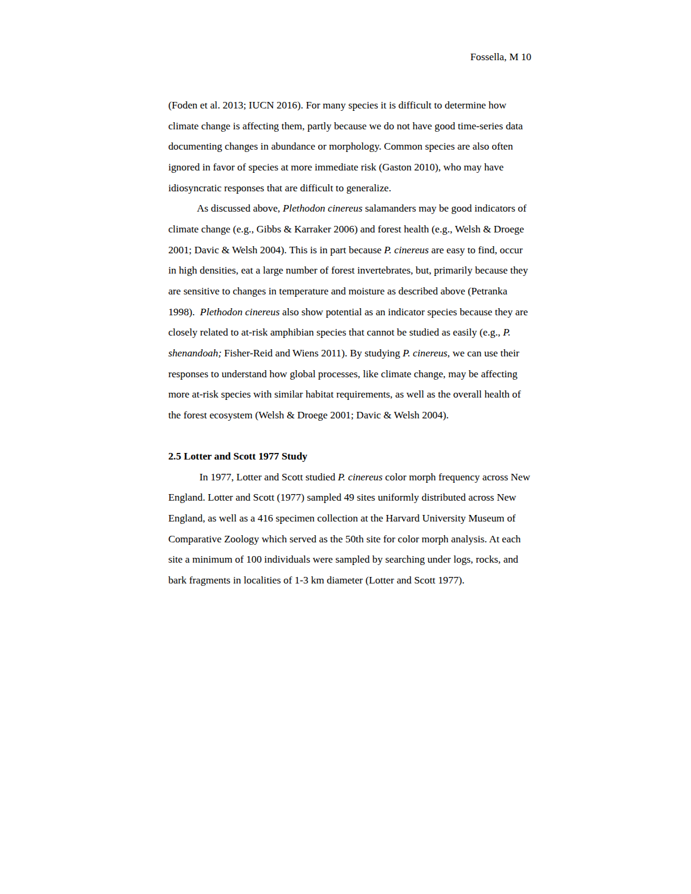Fossella, M 10
(Foden et al. 2013; IUCN 2016). For many species it is difficult to determine how climate change is affecting them, partly because we do not have good time-series data documenting changes in abundance or morphology. Common species are also often ignored in favor of species at more immediate risk (Gaston 2010), who may have idiosyncratic responses that are difficult to generalize.
As discussed above, Plethodon cinereus salamanders may be good indicators of climate change (e.g., Gibbs & Karraker 2006) and forest health (e.g., Welsh & Droege 2001; Davic & Welsh 2004). This is in part because P. cinereus are easy to find, occur in high densities, eat a large number of forest invertebrates, but, primarily because they are sensitive to changes in temperature and moisture as described above (Petranka 1998). Plethodon cinereus also show potential as an indicator species because they are closely related to at-risk amphibian species that cannot be studied as easily (e.g., P. shenandoah; Fisher-Reid and Wiens 2011). By studying P. cinereus, we can use their responses to understand how global processes, like climate change, may be affecting more at-risk species with similar habitat requirements, as well as the overall health of the forest ecosystem (Welsh & Droege 2001; Davic & Welsh 2004).
2.5 Lotter and Scott 1977 Study
In 1977, Lotter and Scott studied P. cinereus color morph frequency across New England. Lotter and Scott (1977) sampled 49 sites uniformly distributed across New England, as well as a 416 specimen collection at the Harvard University Museum of Comparative Zoology which served as the 50th site for color morph analysis. At each site a minimum of 100 individuals were sampled by searching under logs, rocks, and bark fragments in localities of 1-3 km diameter (Lotter and Scott 1977).